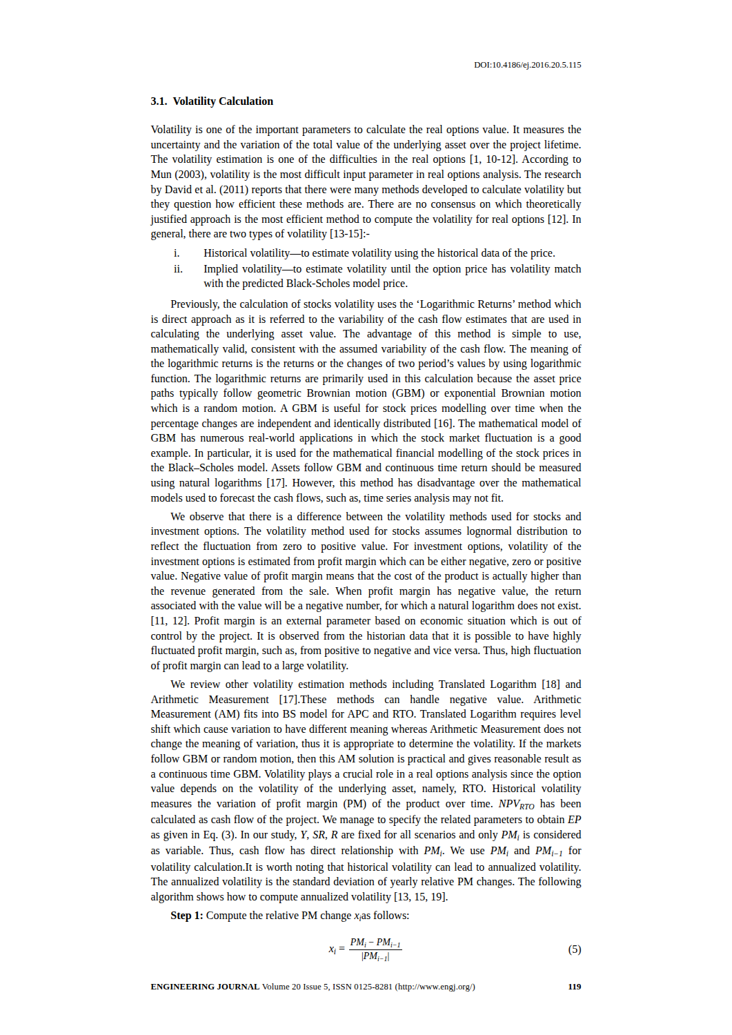DOI:10.4186/ej.2016.20.5.115
3.1. Volatility Calculation
Volatility is one of the important parameters to calculate the real options value. It measures the uncertainty and the variation of the total value of the underlying asset over the project lifetime. The volatility estimation is one of the difficulties in the real options [1, 10-12]. According to Mun (2003), volatility is the most difficult input parameter in real options analysis. The research by David et al. (2011) reports that there were many methods developed to calculate volatility but they question how efficient these methods are. There are no consensus on which theoretically justified approach is the most efficient method to compute the volatility for real options [12]. In general, there are two types of volatility [13-15]:-
i. Historical volatility—to estimate volatility using the historical data of the price.
ii. Implied volatility—to estimate volatility until the option price has volatility match with the predicted Black-Scholes model price.
Previously, the calculation of stocks volatility uses the ‘Logarithmic Returns’ method which is direct approach as it is referred to the variability of the cash flow estimates that are used in calculating the underlying asset value. The advantage of this method is simple to use, mathematically valid, consistent with the assumed variability of the cash flow. The meaning of the logarithmic returns is the returns or the changes of two period’s values by using logarithmic function. The logarithmic returns are primarily used in this calculation because the asset price paths typically follow geometric Brownian motion (GBM) or exponential Brownian motion which is a random motion. A GBM is useful for stock prices modelling over time when the percentage changes are independent and identically distributed [16]. The mathematical model of GBM has numerous real-world applications in which the stock market fluctuation is a good example. In particular, it is used for the mathematical financial modelling of the stock prices in the Black–Scholes model. Assets follow GBM and continuous time return should be measured using natural logarithms [17]. However, this method has disadvantage over the mathematical models used to forecast the cash flows, such as, time series analysis may not fit.
We observe that there is a difference between the volatility methods used for stocks and investment options. The volatility method used for stocks assumes lognormal distribution to reflect the fluctuation from zero to positive value. For investment options, volatility of the investment options is estimated from profit margin which can be either negative, zero or positive value. Negative value of profit margin means that the cost of the product is actually higher than the revenue generated from the sale. When profit margin has negative value, the return associated with the value will be a negative number, for which a natural logarithm does not exist. [11, 12]. Profit margin is an external parameter based on economic situation which is out of control by the project. It is observed from the historian data that it is possible to have highly fluctuated profit margin, such as, from positive to negative and vice versa. Thus, high fluctuation of profit margin can lead to a large volatility.
We review other volatility estimation methods including Translated Logarithm [18] and Arithmetic Measurement [17].These methods can handle negative value. Arithmetic Measurement (AM) fits into BS model for APC and RTO. Translated Logarithm requires level shift which cause variation to have different meaning whereas Arithmetic Measurement does not change the meaning of variation, thus it is appropriate to determine the volatility. If the markets follow GBM or random motion, then this AM solution is practical and gives reasonable result as a continuous time GBM. Volatility plays a crucial role in a real options analysis since the option value depends on the volatility of the underlying asset, namely, RTO. Historical volatility measures the variation of profit margin (PM) of the product over time. NPVRTO has been calculated as cash flow of the project. We manage to specify the related parameters to obtain EP as given in Eq. (3). In our study, Y, SR, R are fixed for all scenarios and only PMi is considered as variable. Thus, cash flow has direct relationship with PMi. We use PMi and PMi−1 for volatility calculation.It is worth noting that historical volatility can lead to annualized volatility. The annualized volatility is the standard deviation of yearly relative PM changes. The following algorithm shows how to compute annualized volatility [13, 15, 19].
Step 1: Compute the relative PM change xias follows:
xi = PMi − PMi−1 |PMi−1| (5)
ENGINEERING JOURNAL Volume 20 Issue 5, ISSN 0125-8281 (http://www.engj.org/)
119